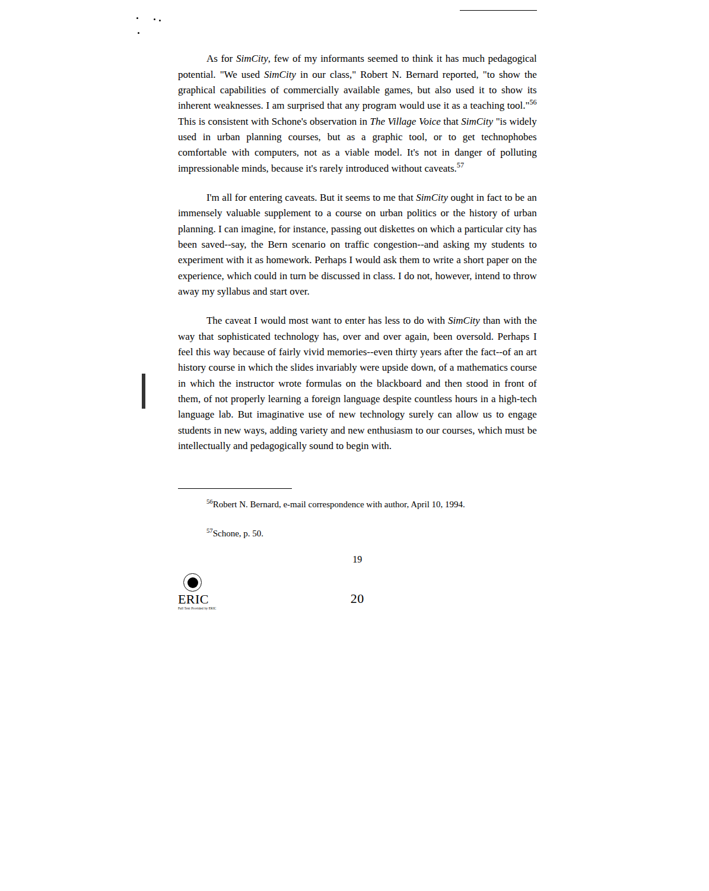As for SimCity, few of my informants seemed to think it has much pedagogical potential. "We used SimCity in our class," Robert N. Bernard reported, "to show the graphical capabilities of commercially available games, but also used it to show its inherent weaknesses. I am surprised that any program would use it as a teaching tool."56 This is consistent with Schone's observation in The Village Voice that SimCity "is widely used in urban planning courses, but as a graphic tool, or to get technophobes comfortable with computers, not as a viable model. It's not in danger of polluting impressionable minds, because it's rarely introduced without caveats.57
I'm all for entering caveats. But it seems to me that SimCity ought in fact to be an immensely valuable supplement to a course on urban politics or the history of urban planning. I can imagine, for instance, passing out diskettes on which a particular city has been saved--say, the Bern scenario on traffic congestion--and asking my students to experiment with it as homework. Perhaps I would ask them to write a short paper on the experience, which could in turn be discussed in class. I do not, however, intend to throw away my syllabus and start over.
The caveat I would most want to enter has less to do with SimCity than with the way that sophisticated technology has, over and over again, been oversold. Perhaps I feel this way because of fairly vivid memories--even thirty years after the fact--of an art history course in which the slides invariably were upside down, of a mathematics course in which the instructor wrote formulas on the blackboard and then stood in front of them, of not properly learning a foreign language despite countless hours in a high-tech language lab. But imaginative use of new technology surely can allow us to engage students in new ways, adding variety and new enthusiasm to our courses, which must be intellectually and pedagogically sound to begin with.
56Robert N. Bernard, e-mail correspondence with author, April 10, 1994.
57Schone, p. 50.
19
ERIC
Full Text Provided by ERIC
20